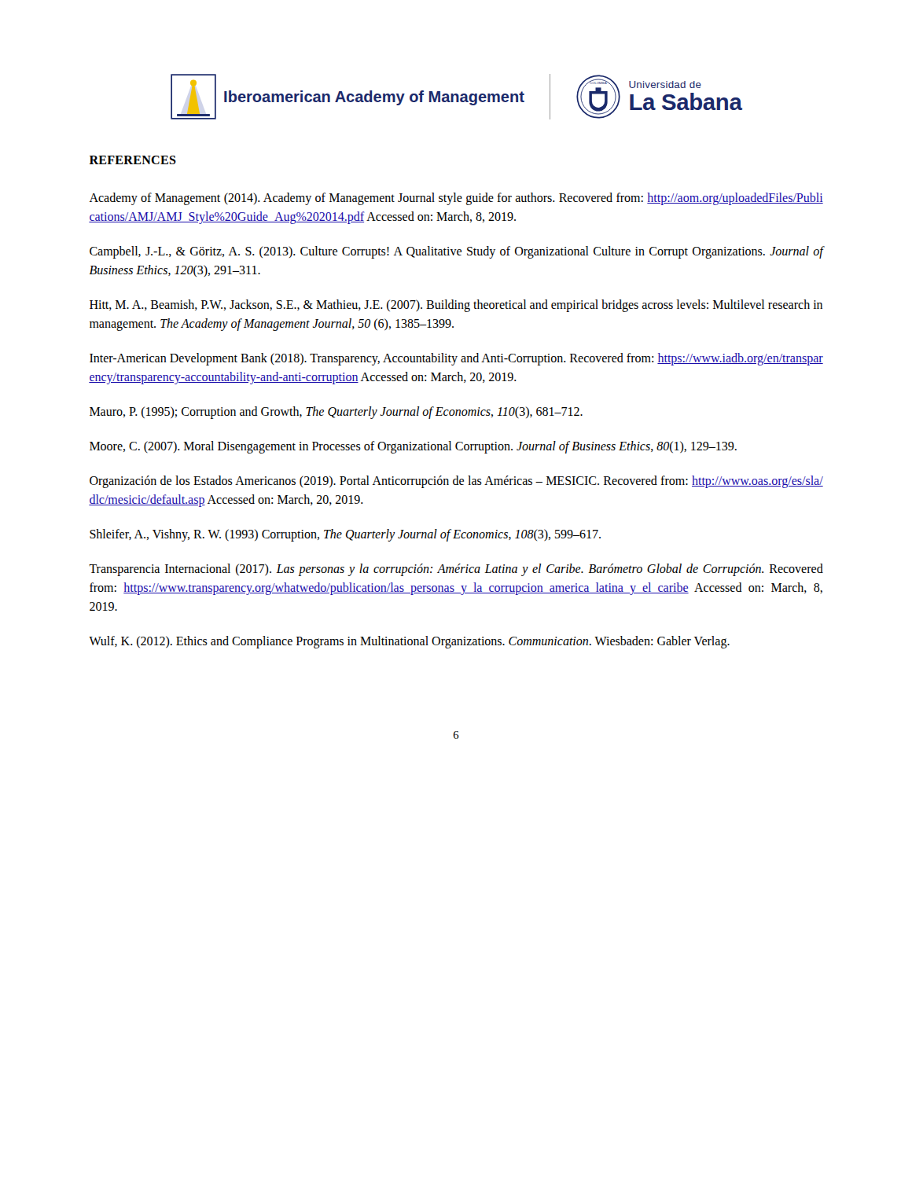Iberoamerican Academy of Management
COLOMBIA Universidad de La Sabana
References
Academy of Management (2014). Academy of Management Journal style guide for authors. Recovered from: http://aom.org/uploadedFiles/Publications/AMJ/AMJ_Style%20Guide_Aug%202014.pdf Accessed on: March, 8, 2019.
Campbell, J.-L., & Göritz, A. S. (2013). Culture Corrupts! A Qualitative Study of Organizational Culture in Corrupt Organizations. Journal of Business Ethics, 120(3), 291–311.
Hitt, M. A., Beamish, P.W., Jackson, S.E., & Mathieu, J.E. (2007). Building theoretical and empirical bridges across levels: Multilevel research in management. The Academy of Management Journal, 50 (6), 1385–1399.
Inter-American Development Bank (2018). Transparency, Accountability and Anti-Corruption. Recovered from: https://www.iadb.org/en/transparency/transparency-accountability-and-anti-corruption Accessed on: March, 20, 2019.
Mauro, P. (1995); Corruption and Growth, The Quarterly Journal of Economics, 110(3), 681–712.
Moore, C. (2007). Moral Disengagement in Processes of Organizational Corruption. Journal of Business Ethics, 80(1), 129–139.
Organización de los Estados Americanos (2019). Portal Anticorrupción de las Américas – MESICIC. Recovered from: http://www.oas.org/es/sla/dlc/mesicic/default.asp Accessed on: March, 20, 2019.
Shleifer, A., Vishny, R. W. (1993) Corruption, The Quarterly Journal of Economics, 108(3), 599–617.
Transparencia Internacional (2017). Las personas y la corrupción: América Latina y el Caribe. Barómetro Global de Corrupción. Recovered from: https://www.transparency.org/whatwedo/publication/las_personas_y_la_corrupcion_america_latina_y_el_caribe Accessed on: March, 8, 2019.
Wulf, K. (2012). Ethics and Compliance Programs in Multinational Organizations. Communication. Wiesbaden: Gabler Verlag.
6